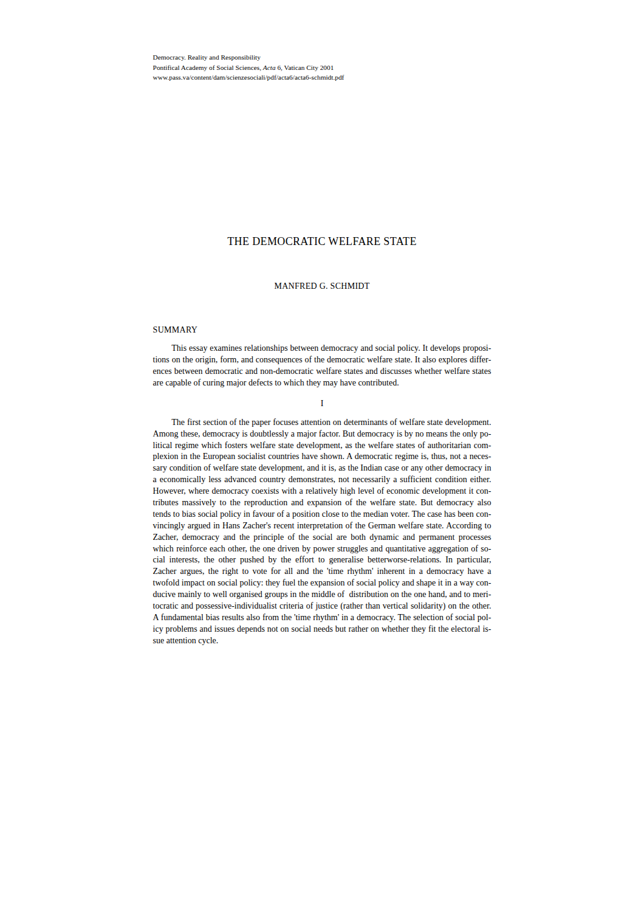Democracy. Reality and Responsibility
Pontifical Academy of Social Sciences, Acta 6, Vatican City 2001
www.pass.va/content/dam/scienzesociali/pdf/acta6/acta6-schmidt.pdf
THE DEMOCRATIC WELFARE STATE
MANFRED G. SCHMIDT
SUMMARY
This essay examines relationships between democracy and social policy. It develops propositions on the origin, form, and consequences of the democratic welfare state. It also explores differences between democratic and non-democratic welfare states and discusses whether welfare states are capable of curing major defects to which they may have contributed.
I
The first section of the paper focuses attention on determinants of welfare state development. Among these, democracy is doubtlessly a major factor. But democracy is by no means the only political regime which fosters welfare state development, as the welfare states of authoritarian complexion in the European socialist countries have shown. A democratic regime is, thus, not a necessary condition of welfare state development, and it is, as the Indian case or any other democracy in a economically less advanced country demonstrates, not necessarily a sufficient condition either. However, where democracy coexists with a relatively high level of economic development it contributes massively to the reproduction and expansion of the welfare state. But democracy also tends to bias social policy in favour of a position close to the median voter. The case has been convincingly argued in Hans Zacher's recent interpretation of the German welfare state. According to Zacher, democracy and the principle of the social are both dynamic and permanent processes which reinforce each other, the one driven by power struggles and quantitative aggregation of social interests, the other pushed by the effort to generalise betterworse-relations. In particular, Zacher argues, the right to vote for all and the 'time rhythm' inherent in a democracy have a twofold impact on social policy: they fuel the expansion of social policy and shape it in a way conducive mainly to well organised groups in the middle of distribution on the one hand, and to meritocratic and possessive-individualist criteria of justice (rather than vertical solidarity) on the other. A fundamental bias results also from the 'time rhythm' in a democracy. The selection of social policy problems and issues depends not on social needs but rather on whether they fit the electoral issue attention cycle.